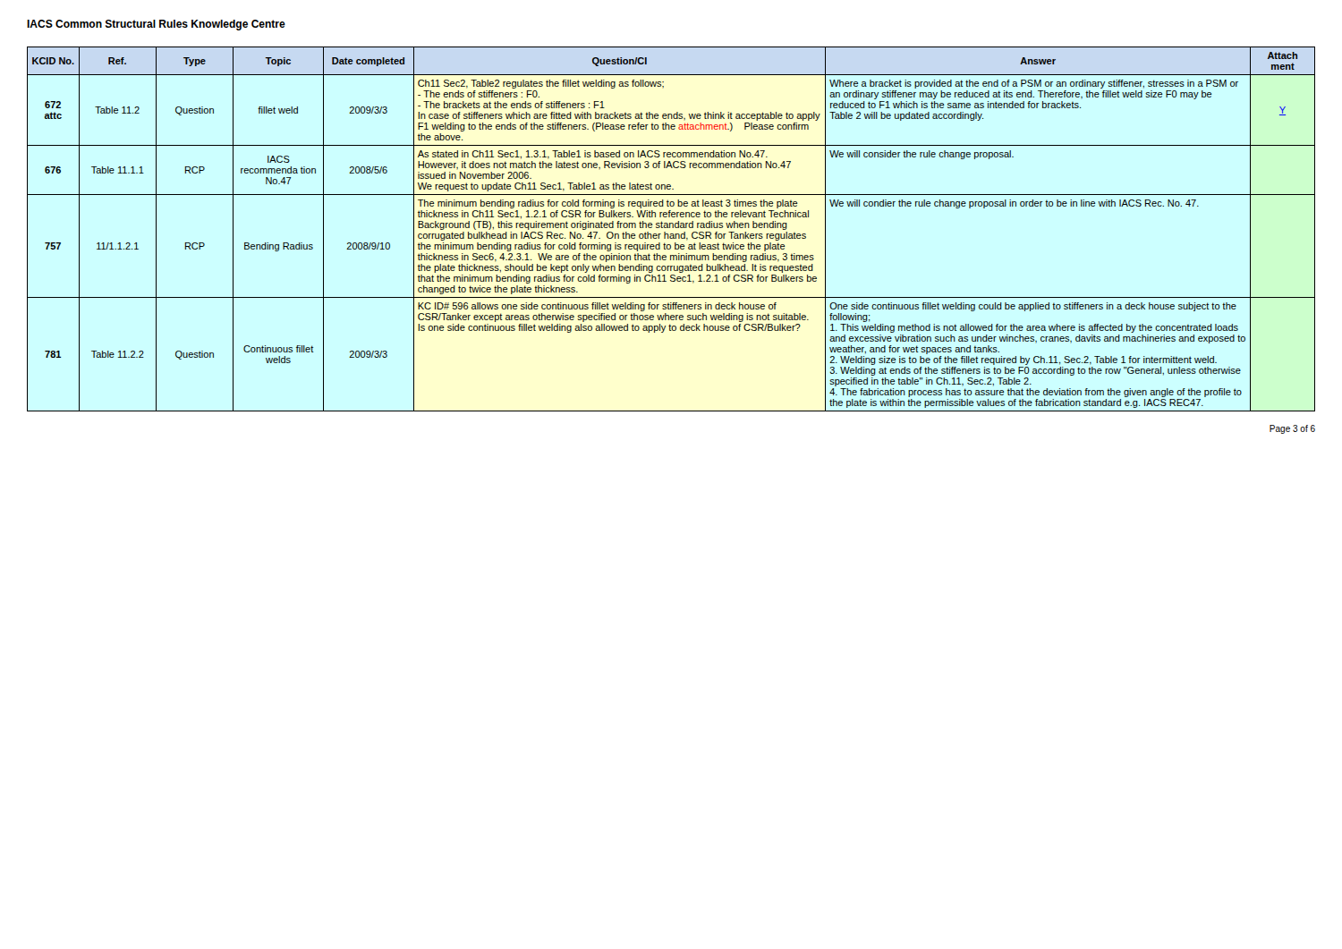IACS Common Structural Rules Knowledge Centre
| KCID No. | Ref. | Type | Topic | Date completed | Question/CI | Answer | Attach ment |
| --- | --- | --- | --- | --- | --- | --- | --- |
| 672 attc | Table 11.2 | Question | fillet weld | 2009/3/3 | Ch11 Sec2, Table2 regulates the fillet welding as follows; - The ends of stiffeners : F0. - The brackets at the ends of stiffeners : F1 In case of stiffeners which are fitted with brackets at the ends, we think it acceptable to apply F1 welding to the ends of the stiffeners. (Please refer to the attachment .) Please confirm the above. | Where a bracket is provided at the end of a PSM or an ordinary stiffener, stresses in a PSM or an ordinary stiffener may be reduced at its end. Therefore, the fillet weld size F0 may be reduced to F1 which is the same as intended for brackets. Table 2 will be updated accordingly. | Y |
| 676 | Table 11.1.1 | RCP | IACS recommenda tion No.47 | 2008/5/6 | As stated in Ch11 Sec1, 1.3.1, Table1 is based on IACS recommendation No.47. However, it does not match the latest one, Revision 3 of IACS recommendation No.47 issued in November 2006. We request to update Ch11 Sec1, Table1 as the latest one. | We will consider the rule change proposal. | |
| 757 | 11/1.1.2.1 | RCP | Bending Radius | 2008/9/10 | The minimum bending radius for cold forming is required to be at least 3 times the plate thickness in Ch11 Sec1, 1.2.1 of CSR for Bulkers. With reference to the relevant Technical Background (TB), this requirement originated from the standard radius when bending corrugated bulkhead in IACS Rec. No. 47. On the other hand, CSR for Tankers regulates the minimum bending radius for cold forming is required to be at least twice the plate thickness in Sec6, 4.2.3.1. We are of the opinion that the minimum bending radius, 3 times the plate thickness, should be kept only when bending corrugated bulkhead. It is requested that the minimum bending radius for cold forming in Ch11 Sec1, 1.2.1 of CSR for Bulkers be changed to twice the plate thickness. | We will condier the rule change proposal in order to be in line with IACS Rec. No. 47. | |
| 781 | Table 11.2.2 | Question | Continuous fillet welds | 2009/3/3 | KC ID# 596 allows one side continuous fillet welding for stiffeners in deck house of CSR/Tanker except areas otherwise specified or those where such welding is not suitable. Is one side continuous fillet welding also allowed to apply to deck house of CSR/Bulker? | One side continuous fillet welding could be applied to stiffeners in a deck house subject to the following; 1. This welding method is not allowed for the area where is affected by the concentrated loads and excessive vibration such as under winches, cranes, davits and machineries and exposed to weather, and for wet spaces and tanks. 2. Welding size is to be of the fillet required by Ch.11, Sec.2, Table 1 for intermittent weld. 3. Welding at ends of the stiffeners is to be F0 according to the row "General, unless otherwise specified in the table" in Ch.11, Sec.2, Table 2. 4. The fabrication process has to assure that the deviation from the given angle of the profile to the plate is within the permissible values of the fabrication standard e.g. IACS REC47. | |
Page 3 of 6